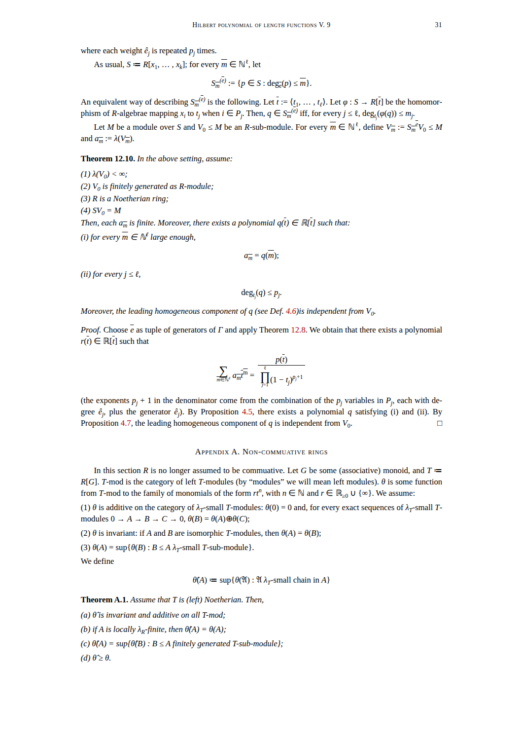Hilbert polynomial of length functions V. 9 31
where each weight êj is repeated pj times.
As usual, S ≔ R[x1, … , xk]; for every m ∈ ℕℓ, let
Sm(e) := {p ∈ S : dege(p) ≤ m}.
An equivalent way of describing Sm(e) is the following. Let t := ⟨t1, … , tℓ⟩. Let φ : S → R[t] be the homomorphism of R-algebrae mapping xi to tj when i ∈ Pj. Then, q ∈ Sm(e) iff, for every j ≤ ℓ, degtj(φ(q)) ≤ mj.
Let M be a module over S and V0 ≤ M be an R-sub-module. For every m ∈ ℕℓ, define Vm := SmeV0 ≤ M and am := λ(Vm).
Theorem 12.10. In the above setting, assume:
(1) λ(V0) < ∞;
(2) V0 is finitely generated as R-module;
(3) R is a Noetherian ring;
(4) SV0 = M
Then, each am is finite. Moreover, there exists a polynomial q(t) ∈ ℝ[t] such that:
(i) for every m ∈ ℕℓ large enough,
am = q(m);
(ii) for every j ≤ ℓ,
degtj(q) ≤ pj.
Moreover, the leading homogeneous component of q (see Def. 4.6)is independent from V0.
Proof. Choose e as tuple of generators of Γ and apply Theorem 12.8. We obtain that there exists a polynomial r(t) ∈ ℝ[t] such that
∑m∈ℕℓ am tm = p(t) ℓ∏j=1(1 − tj)pj+1
(the exponents pj + 1 in the denominator come from the combination of the pj variables in Pj, each with degree êj, plus the generator êj). By Proposition 4.5, there exists a polynomial q satisfying (i) and (ii). By Proposition 4.7, the leading homogeneous component of q is independent from V0. □
Appendix A. Non-commuative rings
In this section R is no longer assumed to be commuative. Let G be some (associative) monoid, and T ≔ R[G]. T-mod is the category of left T-modules (by “modules” we will mean left modules). θ is some function from T-mod to the family of monomials of the form rtn, with n ∈ ℕ and r ∈ ℝ≥0 ∪ {∞}. We assume:
(1) θ is additive on the category of λT-small T-modules: θ(0) = 0 and, for every exact sequences of λT-small T-modules 0 → A → B → C → 0, θ(B) = θ(A)⊕θ(C);
(2) θ is invariant: if A and B are isomorphic T-modules, then θ(A) = θ(B);
(3) θ(A) = sup{θ(B) : B ≤ A λT-small T-sub-module}.
We define
θ̂(A) ≔ sup{θ(𝔄) : 𝔄 λT-small chain in A}
Theorem A.1. Assume that T is (left) Noetherian. Then,
(a) θ̂ is invariant and additive on all T-mod;
(b) if A is locally λR-finite, then θ̂(A) = θ(A);
(c) θ̂(A) = sup{θ̂(B) : B ≤ A finitely generated T-sub-module};
(d) θ̂ ≥ θ.